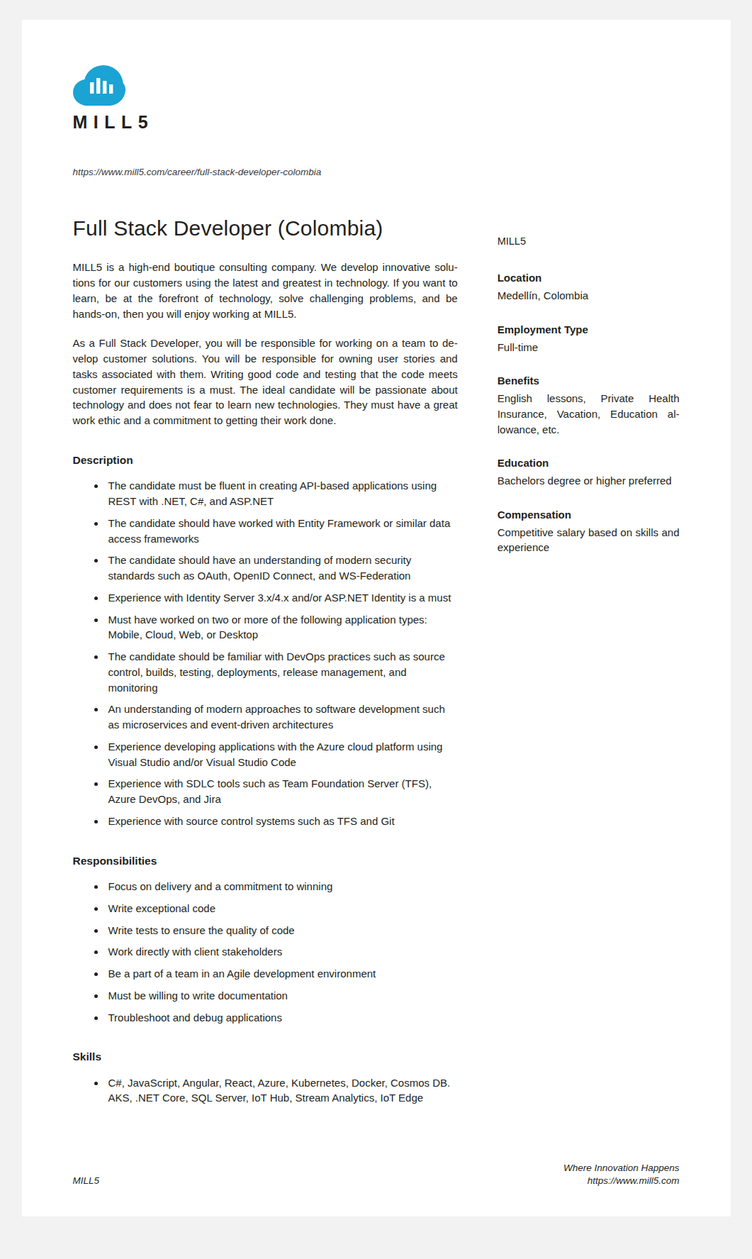MILL5
https://www.mill5.com/career/full-stack-developer-colombia
Full Stack Developer (Colombia)
MILL5 is a high-end boutique consulting company. We develop innovative solutions for our customers using the latest and greatest in technology. If you want to learn, be at the forefront of technology, solve challenging problems, and be hands-on, then you will enjoy working at MILL5.
As a Full Stack Developer, you will be responsible for working on a team to develop customer solutions. You will be responsible for owning user stories and tasks associated with them. Writing good code and testing that the code meets customer requirements is a must. The ideal candidate will be passionate about technology and does not fear to learn new technologies. They must have a great work ethic and a commitment to getting their work done.
Description
The candidate must be fluent in creating API-based applications using REST with .NET, C#, and ASP.NET
The candidate should have worked with Entity Framework or similar data access frameworks
The candidate should have an understanding of modern security standards such as OAuth, OpenID Connect, and WS-Federation
Experience with Identity Server 3.x/4.x and/or ASP.NET Identity is a must
Must have worked on two or more of the following application types: Mobile, Cloud, Web, or Desktop
The candidate should be familiar with DevOps practices such as source control, builds, testing, deployments, release management, and monitoring
An understanding of modern approaches to software development such as microservices and event-driven architectures
Experience developing applications with the Azure cloud platform using Visual Studio and/or Visual Studio Code
Experience with SDLC tools such as Team Foundation Server (TFS), Azure DevOps, and Jira
Experience with source control systems such as TFS and Git
Responsibilities
Focus on delivery and a commitment to winning
Write exceptional code
Write tests to ensure the quality of code
Work directly with client stakeholders
Be a part of a team in an Agile development environment
Must be willing to write documentation
Troubleshoot and debug applications
Skills
C#, JavaScript, Angular, React, Azure, Kubernetes, Docker, Cosmos DB. AKS, .NET Core, SQL Server, IoT Hub, Stream Analytics, IoT Edge
MILL5
Location
Medellín, Colombia
Employment Type
Full-time
Benefits
English lessons, Private Health Insurance, Vacation, Education allowance, etc.
Education
Bachelors degree or higher preferred
Compensation
Competitive salary based on skills and experience
MILL5
Where Innovation Happens
https://www.mill5.com